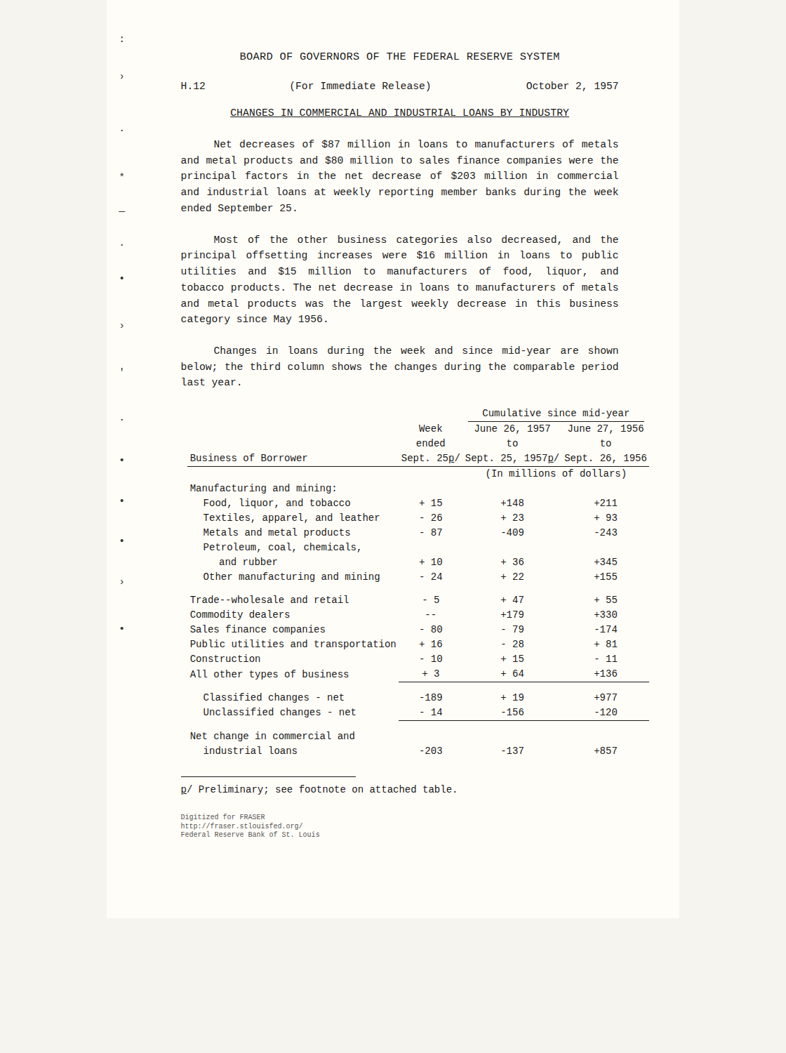: › · * — · • › ′ · • • • › •
BOARD OF GOVERNORS OF THE FEDERAL RESERVE SYSTEM
H.12
(For Immediate Release)
October 2, 1957
CHANGES IN COMMERCIAL AND INDUSTRIAL LOANS BY INDUSTRY
Net decreases of $87 million in loans to manufacturers of metals and metal products and $80 million to sales finance companies were the principal factors in the net decrease of $203 million in commercial and industrial loans at weekly reporting member banks during the week ended September 25.
Most of the other business categories also decreased, and the principal offsetting increases were $16 million in loans to public utilities and $15 million to manufacturers of food, liquor, and tobacco products. The net decrease in loans to manufacturers of metals and metal products was the largest weekly decrease in this business category since May 1956.
Changes in loans during the week and since mid-year are shown below; the third column shows the changes during the comparable period last year.
| | | Cumulative since mid-year |
| | Week | June 26, 1957 | June 27, 1956 |
| | ended | to | to |
| Business of Borrower | Sept. 25 p / | Sept. 25, 1957 p / | Sept. 26, 1956 |
| | | (In millions of dollars) |
| Manufacturing and mining: | | | |
| Food, liquor, and tobacco | + 15 | +148 | +211 |
| Textiles, apparel, and leather | - 26 | + 23 | + 93 |
| Metals and metal products | - 87 | -409 | -243 |
| Petroleum, coal, chemicals, | | | |
| and rubber | + 10 | + 36 | +345 |
| Other manufacturing and mining | - 24 | + 22 | +155 |
| Trade--wholesale and retail | - 5 | + 47 | + 55 |
| Commodity dealers | -- | +179 | +330 |
| Sales finance companies | - 80 | - 79 | -174 |
| Public utilities and transportation | + 16 | - 28 | + 81 |
| Construction | - 10 | + 15 | - 11 |
| All other types of business | + 3 | + 64 | +136 |
| Classified changes - net | -189 | + 19 | +977 |
| Unclassified changes - net | - 14 | -156 | -120 |
| Net change in commercial and | | | |
| industrial loans | -203 | -137 | +857 |
p/ Preliminary; see footnote on attached table.
Digitized for FRASER
http://fraser.stlouisfed.org/
Federal Reserve Bank of St. Louis